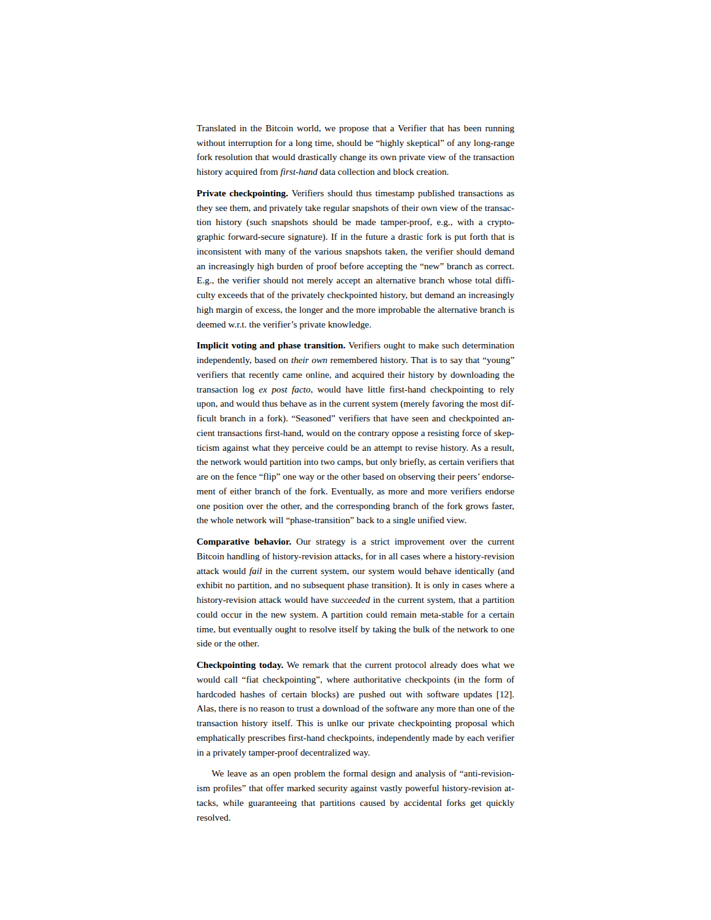Translated in the Bitcoin world, we propose that a Verifier that has been running without interruption for a long time, should be “highly skeptical” of any long-range fork resolution that would drastically change its own private view of the transaction history acquired from first-hand data collection and block creation.
Private checkpointing. Verifiers should thus timestamp published transactions as they see them, and privately take regular snapshots of their own view of the transaction history (such snapshots should be made tamper-proof, e.g., with a cryptographic forward-secure signature). If in the future a drastic fork is put forth that is inconsistent with many of the various snapshots taken, the verifier should demand an increasingly high burden of proof before accepting the “new” branch as correct. E.g., the verifier should not merely accept an alternative branch whose total difficulty exceeds that of the privately checkpointed history, but demand an increasingly high margin of excess, the longer and the more improbable the alternative branch is deemed w.r.t. the verifier’s private knowledge.
Implicit voting and phase transition. Verifiers ought to make such determination independently, based on their own remembered history. That is to say that “young” verifiers that recently came online, and acquired their history by downloading the transaction log ex post facto, would have little first-hand checkpointing to rely upon, and would thus behave as in the current system (merely favoring the most difficult branch in a fork). “Seasoned” verifiers that have seen and checkpointed ancient transactions first-hand, would on the contrary oppose a resisting force of skepticism against what they perceive could be an attempt to revise history. As a result, the network would partition into two camps, but only briefly, as certain verifiers that are on the fence “flip” one way or the other based on observing their peers’ endorsement of either branch of the fork. Eventually, as more and more verifiers endorse one position over the other, and the corresponding branch of the fork grows faster, the whole network will “phase-transition” back to a single unified view.
Comparative behavior. Our strategy is a strict improvement over the current Bitcoin handling of history-revision attacks, for in all cases where a history-revision attack would fail in the current system, our system would behave identically (and exhibit no partition, and no subsequent phase transition). It is only in cases where a history-revision attack would have succeeded in the current system, that a partition could occur in the new system. A partition could remain meta-stable for a certain time, but eventually ought to resolve itself by taking the bulk of the network to one side or the other.
Checkpointing today. We remark that the current protocol already does what we would call “fiat checkpointing”, where authoritative checkpoints (in the form of hardcoded hashes of certain blocks) are pushed out with software updates [12]. Alas, there is no reason to trust a download of the software any more than one of the transaction history itself. This is unlke our private checkpointing proposal which emphatically prescribes first-hand checkpoints, independently made by each verifier in a privately tamper-proof decentralized way.
We leave as an open problem the formal design and analysis of “anti-revisionism profiles” that offer marked security against vastly powerful history-revision attacks, while guaranteeing that partitions caused by accidental forks get quickly resolved.